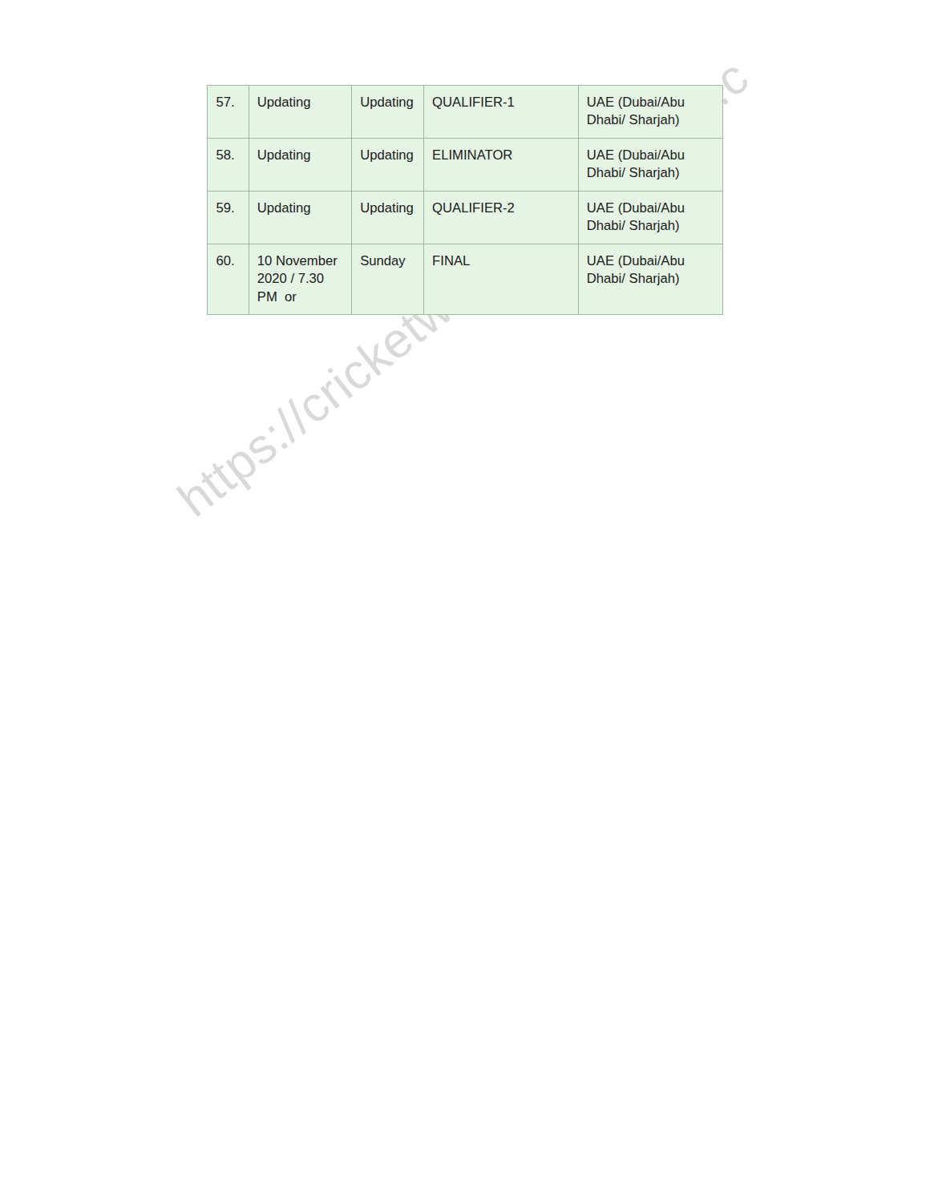| 57. | Updating | Updating | QUALIFIER-1 | UAE (Dubai/Abu Dhabi/ Sharjah) |
| 58. | Updating | Updating | ELIMINATOR | UAE (Dubai/Abu Dhabi/ Sharjah) |
| 59. | Updating | Updating | QUALIFIER-2 | UAE (Dubai/Abu Dhabi/ Sharjah) |
| 60. | 10 November 2020 / 7.30 PM or | Sunday | FINAL | UAE (Dubai/Abu Dhabi/ Sharjah) |
https://cricketworldcupwinners.c